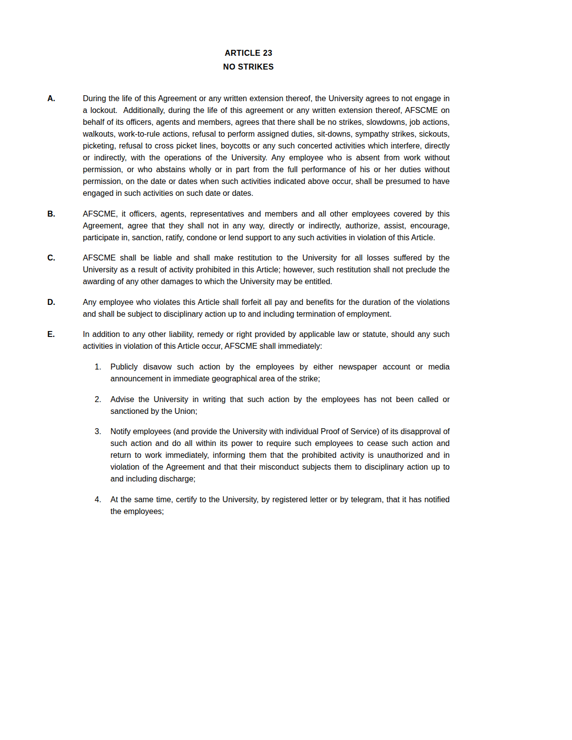ARTICLE 23
NO STRIKES
A.
During the life of this Agreement or any written extension thereof, the University agrees to not engage in a lockout. Additionally, during the life of this agreement or any written extension thereof, AFSCME on behalf of its officers, agents and members, agrees that there shall be no strikes, slowdowns, job actions, walkouts, work-to-rule actions, refusal to perform assigned duties, sit-downs, sympathy strikes, sickouts, picketing, refusal to cross picket lines, boycotts or any such concerted activities which interfere, directly or indirectly, with the operations of the University. Any employee who is absent from work without permission, or who abstains wholly or in part from the full performance of his or her duties without permission, on the date or dates when such activities indicated above occur, shall be presumed to have engaged in such activities on such date or dates.
B.
AFSCME, it officers, agents, representatives and members and all other employees covered by this Agreement, agree that they shall not in any way, directly or indirectly, authorize, assist, encourage, participate in, sanction, ratify, condone or lend support to any such activities in violation of this Article.
C.
AFSCME shall be liable and shall make restitution to the University for all losses suffered by the University as a result of activity prohibited in this Article; however, such restitution shall not preclude the awarding of any other damages to which the University may be entitled.
D.
Any employee who violates this Article shall forfeit all pay and benefits for the duration of the violations and shall be subject to disciplinary action up to and including termination of employment.
E.
In addition to any other liability, remedy or right provided by applicable law or statute, should any such activities in violation of this Article occur, AFSCME shall immediately:
Publicly disavow such action by the employees by either newspaper account or media announcement in immediate geographical area of the strike;
Advise the University in writing that such action by the employees has not been called or sanctioned by the Union;
Notify employees (and provide the University with individual Proof of Service) of its disapproval of such action and do all within its power to require such employees to cease such action and return to work immediately, informing them that the prohibited activity is unauthorized and in violation of the Agreement and that their misconduct subjects them to disciplinary action up to and including discharge;
At the same time, certify to the University, by registered letter or by telegram, that it has notified the employees;